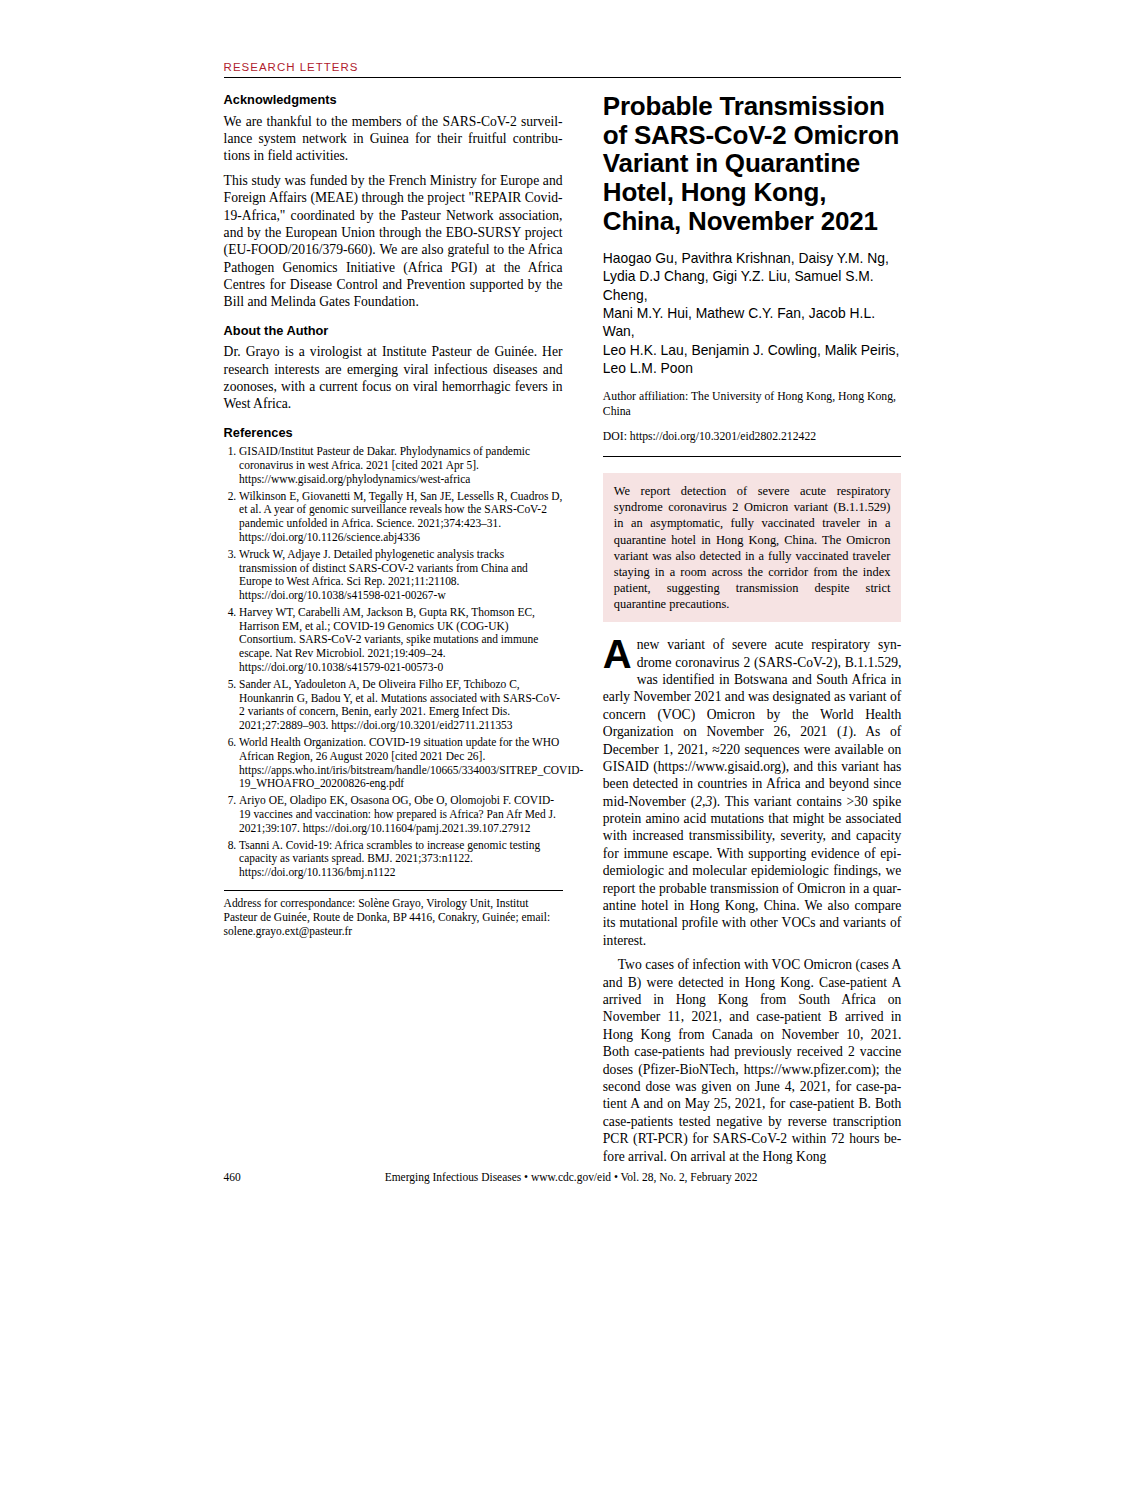Research Letters
Acknowledgments
We are thankful to the members of the SARS-CoV-2 surveillance system network in Guinea for their fruitful contributions in field activities.
This study was funded by the French Ministry for Europe and Foreign Affairs (MEAE) through the project "REPAIR Covid-19-Africa," coordinated by the Pasteur Network association, and by the European Union through the EBO-SURSY project (EU-FOOD/2016/379-660). We are also grateful to the Africa Pathogen Genomics Initiative (Africa PGI) at the Africa Centres for Disease Control and Prevention supported by the Bill and Melinda Gates Foundation.
About the Author
Dr. Grayo is a virologist at Institute Pasteur de Guinée. Her research interests are emerging viral infectious diseases and zoonoses, with a current focus on viral hemorrhagic fevers in West Africa.
References
GISAID/Institut Pasteur de Dakar. Phylodynamics of pandemic coronavirus in west Africa. 2021 [cited 2021 Apr 5]. https://www.gisaid.org/phylodynamics/west-africa
Wilkinson E, Giovanetti M, Tegally H, San JE, Lessells R, Cuadros D, et al. A year of genomic surveillance reveals how the SARS-CoV-2 pandemic unfolded in Africa. Science. 2021;374:423–31. https://doi.org/10.1126/science.abj4336
Wruck W, Adjaye J. Detailed phylogenetic analysis tracks transmission of distinct SARS-COV-2 variants from China and Europe to West Africa. Sci Rep. 2021;11:21108. https://doi.org/10.1038/s41598-021-00267-w
Harvey WT, Carabelli AM, Jackson B, Gupta RK, Thomson EC, Harrison EM, et al.; COVID-19 Genomics UK (COG-UK) Consortium. SARS-CoV-2 variants, spike mutations and immune escape. Nat Rev Microbiol. 2021;19:409–24. https://doi.org/10.1038/s41579-021-00573-0
Sander AL, Yadouleton A, De Oliveira Filho EF, Tchibozo C, Hounkanrin G, Badou Y, et al. Mutations associated with SARS-CoV-2 variants of concern, Benin, early 2021. Emerg Infect Dis. 2021;27:2889–903. https://doi.org/10.3201/eid2711.211353
World Health Organization. COVID-19 situation update for the WHO African Region, 26 August 2020 [cited 2021 Dec 26]. https://apps.who.int/iris/bitstream/handle/10665/334003/SITREP_COVID-19_WHOAFRO_20200826-eng.pdf
Ariyo OE, Oladipo EK, Osasona OG, Obe O, Olomojobi F. COVID-19 vaccines and vaccination: how prepared is Africa? Pan Afr Med J. 2021;39:107. https://doi.org/10.11604/pamj.2021.39.107.27912
Tsanni A. Covid-19: Africa scrambles to increase genomic testing capacity as variants spread. BMJ. 2021;373:n1122. https://doi.org/10.1136/bmj.n1122
Address for correspondance: Solène Grayo, Virology Unit, Institut Pasteur de Guinée, Route de Donka, BP 4416, Conakry, Guinée; email: solene.grayo.ext@pasteur.fr
Probable Transmission of SARS-CoV-2 Omicron Variant in Quarantine Hotel, Hong Kong, China, November 2021
Haogao Gu, Pavithra Krishnan, Daisy Y.M. Ng,
Lydia D.J Chang, Gigi Y.Z. Liu, Samuel S.M. Cheng,
Mani M.Y. Hui, Mathew C.Y. Fan, Jacob H.L. Wan,
Leo H.K. Lau, Benjamin J. Cowling, Malik Peiris,
Leo L.M. Poon
Author affiliation: The University of Hong Kong, Hong Kong, China
DOI: https://doi.org/10.3201/eid2802.212422
We report detection of severe acute respiratory syndrome coronavirus 2 Omicron variant (B.1.1.529) in an asymptomatic, fully vaccinated traveler in a quarantine hotel in Hong Kong, China. The Omicron variant was also detected in a fully vaccinated traveler staying in a room across the corridor from the index patient, suggesting transmission despite strict quarantine precautions.
Anew variant of severe acute respiratory syndrome coronavirus 2 (SARS-CoV-2), B.1.1.529, was identified in Botswana and South Africa in early November 2021 and was designated as variant of concern (VOC) Omicron by the World Health Organization on November 26, 2021 (1). As of December 1, 2021, ≈220 sequences were available on GISAID (https://www.gisaid.org), and this variant has been detected in countries in Africa and beyond since mid-November (2,3). This variant contains >30 spike protein amino acid mutations that might be associated with increased transmissibility, severity, and capacity for immune escape. With supporting evidence of epidemiologic and molecular epidemiologic findings, we report the probable transmission of Omicron in a quarantine hotel in Hong Kong, China. We also compare its mutational profile with other VOCs and variants of interest.
Two cases of infection with VOC Omicron (cases A and B) were detected in Hong Kong. Case-patient A arrived in Hong Kong from South Africa on November 11, 2021, and case-patient B arrived in Hong Kong from Canada on November 10, 2021. Both case-patients had previously received 2 vaccine doses (Pfizer-BioNTech, https://www.pfizer.com); the second dose was given on June 4, 2021, for case-patient A and on May 25, 2021, for case-patient B. Both case-patients tested negative by reverse transcription PCR (RT-PCR) for SARS-CoV-2 within 72 hours before arrival. On arrival at the Hong Kong
460
Emerging Infectious Diseases • www.cdc.gov/eid • Vol. 28, No. 2, February 2022